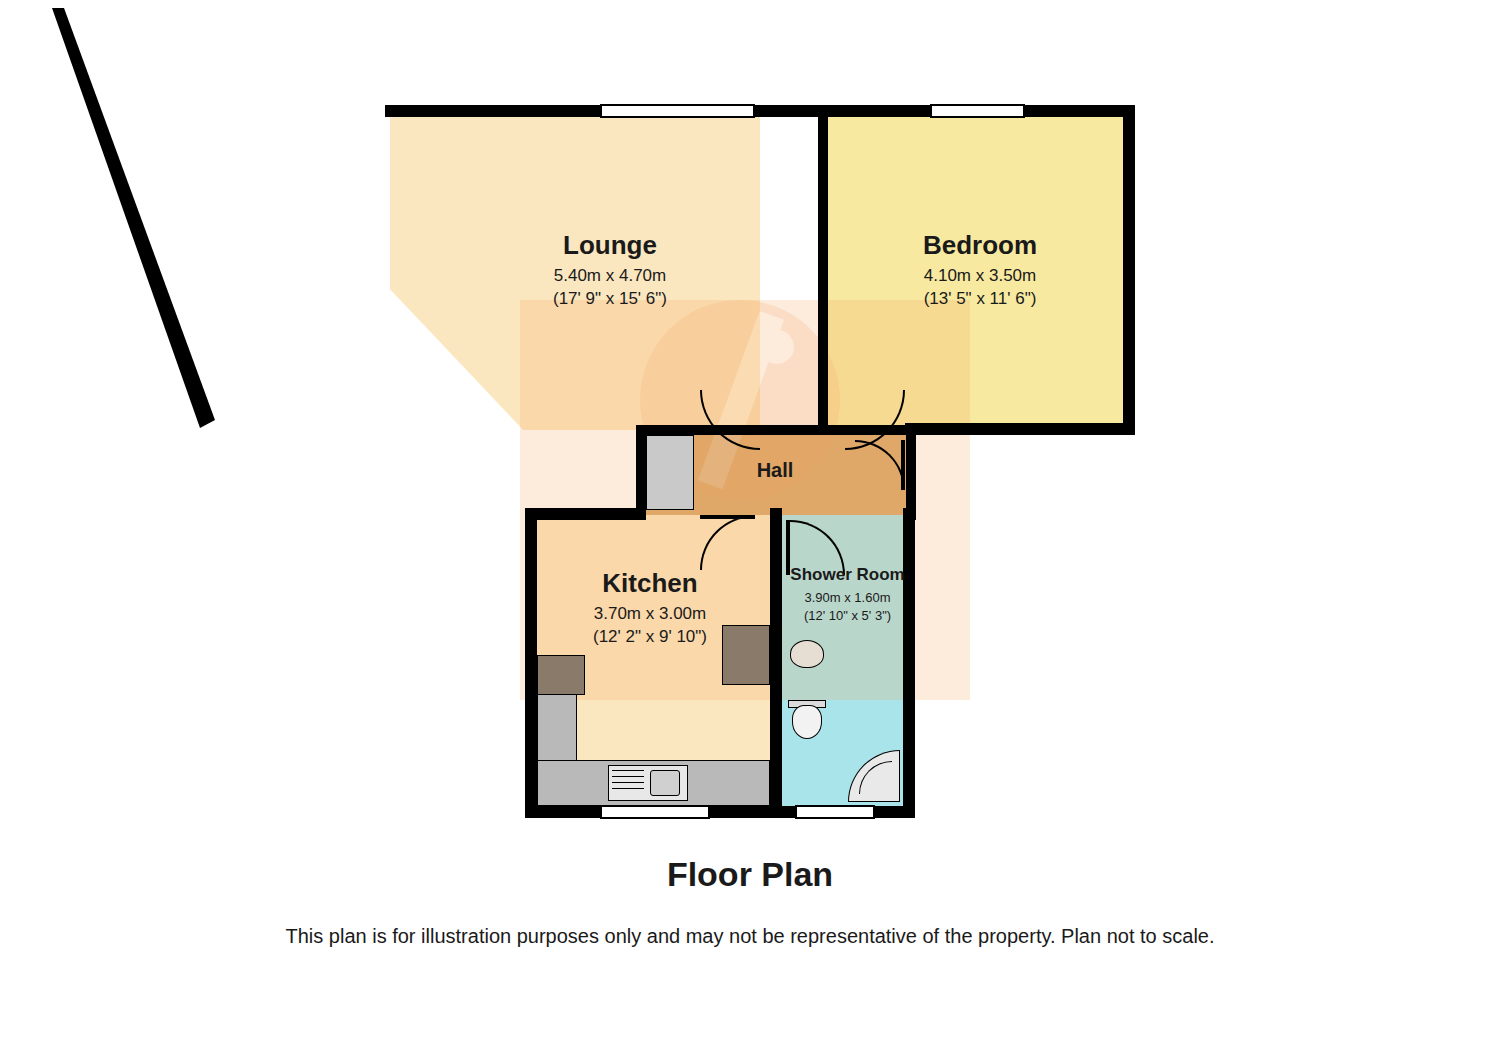Lounge
5.40m x 4.70m
(17' 9" x 15' 6")
Bedroom
4.10m x 3.50m
(13' 5" x 11' 6")
Hall
Kitchen
3.70m x 3.00m
(12' 2" x 9' 10")
Shower Room
3.90m x 1.60m
(12' 10" x 5' 3")
Floor Plan
This plan is for illustration purposes only and may not be representative of the property. Plan not to scale.